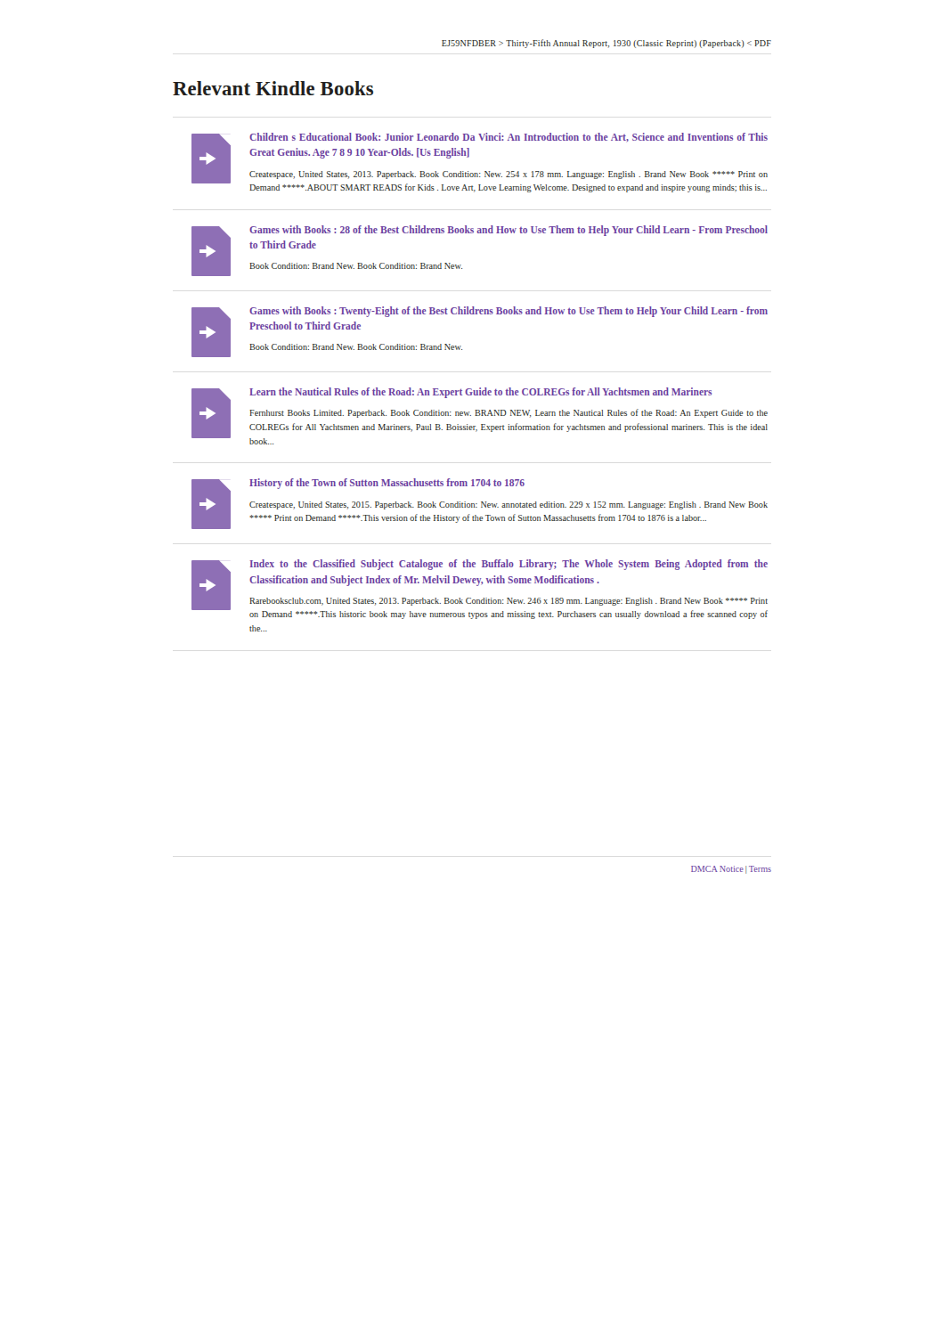EJ59NFDBER > Thirty-Fifth Annual Report, 1930 (Classic Reprint) (Paperback) < PDF
Relevant Kindle Books
Children s Educational Book: Junior Leonardo Da Vinci: An Introduction to the Art, Science and Inventions of This Great Genius. Age 7 8 9 10 Year-Olds. [Us English]
Createspace, United States, 2013. Paperback. Book Condition: New. 254 x 178 mm. Language: English . Brand New Book ***** Print on Demand *****.ABOUT SMART READS for Kids . Love Art, Love Learning Welcome. Designed to expand and inspire young minds; this is...
Games with Books : 28 of the Best Childrens Books and How to Use Them to Help Your Child Learn - From Preschool to Third Grade
Book Condition: Brand New. Book Condition: Brand New.
Games with Books : Twenty-Eight of the Best Childrens Books and How to Use Them to Help Your Child Learn - from Preschool to Third Grade
Book Condition: Brand New. Book Condition: Brand New.
Learn the Nautical Rules of the Road: An Expert Guide to the COLREGs for All Yachtsmen and Mariners
Fernhurst Books Limited. Paperback. Book Condition: new. BRAND NEW, Learn the Nautical Rules of the Road: An Expert Guide to the COLREGs for All Yachtsmen and Mariners, Paul B. Boissier, Expert information for yachtsmen and professional mariners. This is the ideal book...
History of the Town of Sutton Massachusetts from 1704 to 1876
Createspace, United States, 2015. Paperback. Book Condition: New. annotated edition. 229 x 152 mm. Language: English . Brand New Book ***** Print on Demand *****.This version of the History of the Town of Sutton Massachusetts from 1704 to 1876 is a labor...
Index to the Classified Subject Catalogue of the Buffalo Library; The Whole System Being Adopted from the Classification and Subject Index of Mr. Melvil Dewey, with Some Modifications .
Rarebooksclub.com, United States, 2013. Paperback. Book Condition: New. 246 x 189 mm. Language: English . Brand New Book ***** Print on Demand *****.This historic book may have numerous typos and missing text. Purchasers can usually download a free scanned copy of the...
DMCA Notice|Terms